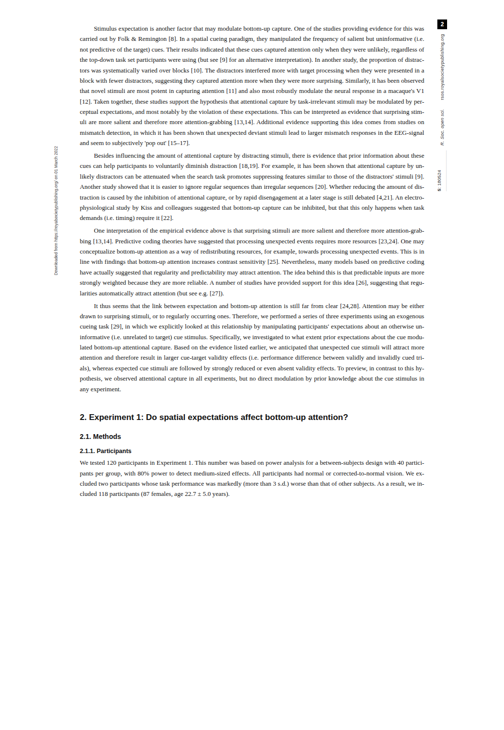2 rsos.royalsocietypublishing.org R. Soc. open sci. 5: 180524 ..........................................
Downloaded from https://royalsocietypublishing.org/ on 01 March 2022
Stimulus expectation is another factor that may modulate bottom-up capture. One of the studies providing evidence for this was carried out by Folk & Remington [8]. In a spatial cueing paradigm, they manipulated the frequency of salient but uninformative (i.e. not predictive of the target) cues. Their results indicated that these cues captured attention only when they were unlikely, regardless of the top-down task set participants were using (but see [9] for an alternative interpretation). In another study, the proportion of distractors was systematically varied over blocks [10]. The distractors interfered more with target processing when they were presented in a block with fewer distractors, suggesting they captured attention more when they were more surprising. Similarly, it has been observed that novel stimuli are most potent in capturing attention [11] and also most robustly modulate the neural response in a macaque's V1 [12]. Taken together, these studies support the hypothesis that attentional capture by task-irrelevant stimuli may be modulated by perceptual expectations, and most notably by the violation of these expectations. This can be interpreted as evidence that surprising stimuli are more salient and therefore more attention-grabbing [13,14]. Additional evidence supporting this idea comes from studies on mismatch detection, in which it has been shown that unexpected deviant stimuli lead to larger mismatch responses in the EEG-signal and seem to subjectively 'pop out' [15–17].
Besides influencing the amount of attentional capture by distracting stimuli, there is evidence that prior information about these cues can help participants to voluntarily diminish distraction [18,19]. For example, it has been shown that attentional capture by unlikely distractors can be attenuated when the search task promotes suppressing features similar to those of the distractors' stimuli [9]. Another study showed that it is easier to ignore regular sequences than irregular sequences [20]. Whether reducing the amount of distraction is caused by the inhibition of attentional capture, or by rapid disengagement at a later stage is still debated [4,21]. An electrophysiological study by Kiss and colleagues suggested that bottom-up capture can be inhibited, but that this only happens when task demands (i.e. timing) require it [22].
One interpretation of the empirical evidence above is that surprising stimuli are more salient and therefore more attention-grabbing [13,14]. Predictive coding theories have suggested that processing unexpected events requires more resources [23,24]. One may conceptualize bottom-up attention as a way of redistributing resources, for example, towards processing unexpected events. This is in line with findings that bottom-up attention increases contrast sensitivity [25]. Nevertheless, many models based on predictive coding have actually suggested that regularity and predictability may attract attention. The idea behind this is that predictable inputs are more strongly weighted because they are more reliable. A number of studies have provided support for this idea [26], suggesting that regularities automatically attract attention (but see e.g. [27]).
It thus seems that the link between expectation and bottom-up attention is still far from clear [24,28]. Attention may be either drawn to surprising stimuli, or to regularly occurring ones. Therefore, we performed a series of three experiments using an exogenous cueing task [29], in which we explicitly looked at this relationship by manipulating participants' expectations about an otherwise uninformative (i.e. unrelated to target) cue stimulus. Specifically, we investigated to what extent prior expectations about the cue modulated bottom-up attentional capture. Based on the evidence listed earlier, we anticipated that unexpected cue stimuli will attract more attention and therefore result in larger cue-target validity effects (i.e. performance difference between validly and invalidly cued trials), whereas expected cue stimuli are followed by strongly reduced or even absent validity effects. To preview, in contrast to this hypothesis, we observed attentional capture in all experiments, but no direct modulation by prior knowledge about the cue stimulus in any experiment.
2. Experiment 1: Do spatial expectations affect bottom-up attention?
2.1. Methods
2.1.1. Participants
We tested 120 participants in Experiment 1. This number was based on power analysis for a between-subjects design with 40 participants per group, with 80% power to detect medium-sized effects. All participants had normal or corrected-to-normal vision. We excluded two participants whose task performance was markedly (more than 3 s.d.) worse than that of other subjects. As a result, we included 118 participants (87 females, age 22.7 ± 5.0 years).